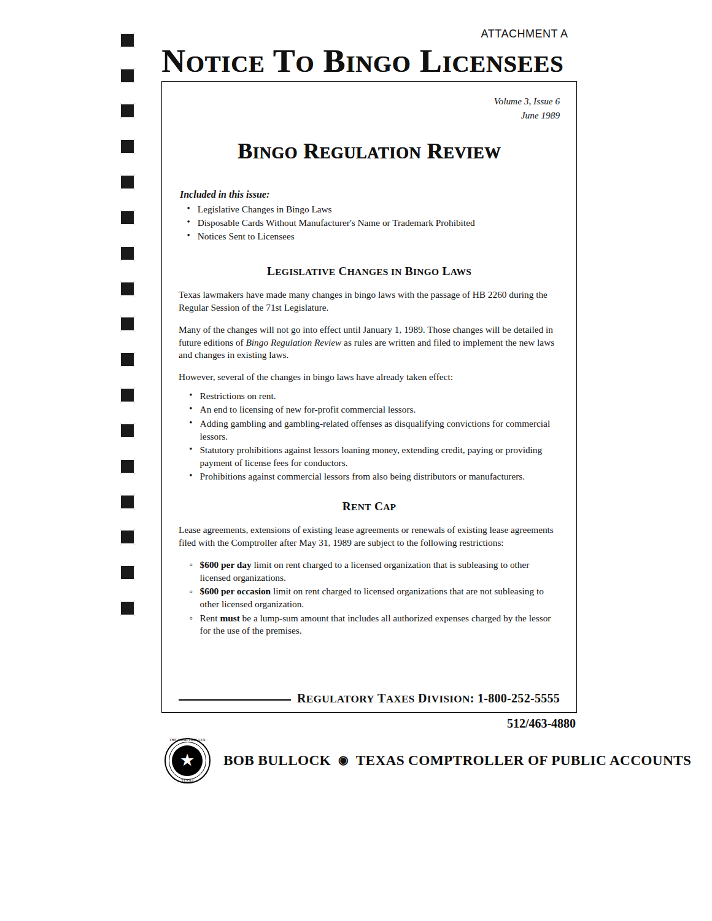ATTACHMENT A
NOTICE TO BINGO LICENSEES
Volume 3, Issue 6
June 1989
BINGO REGULATION REVIEW
Included in this issue:
Legislative Changes in Bingo Laws
Disposable Cards Without Manufacturer's Name or Trademark Prohibited
Notices Sent to Licensees
LEGISLATIVE CHANGES IN BINGO LAWS
Texas lawmakers have made many changes in bingo laws with the passage of HB 2260 during the Regular Session of the 71st Legislature.
Many of the changes will not go into effect until January 1, 1989. Those changes will be detailed in future editions of Bingo Regulation Review as rules are written and filed to implement the new laws and changes in existing laws.
However, several of the changes in bingo laws have already taken effect:
Restrictions on rent.
An end to licensing of new for-profit commercial lessors.
Adding gambling and gambling-related offenses as disqualifying convictions for commercial lessors.
Statutory prohibitions against lessors loaning money, extending credit, paying or providing payment of license fees for conductors.
Prohibitions against commercial lessors from also being distributors or manufacturers.
RENT CAP
Lease agreements, extensions of existing lease agreements or renewals of existing lease agreements filed with the Comptroller after May 31, 1989 are subject to the following restrictions:
$600 per day limit on rent charged to a licensed organization that is subleasing to other licensed organizations.
$600 per occasion limit on rent charged to licensed organizations that are not subleasing to other licensed organization.
Rent must be a lump-sum amount that includes all authorized expenses charged by the lessor for the use of the premises.
REGULATORY TAXES DIVISION: 1-800-252-5555
512/463-4880
★
THE COMPTROLLER
TEXAS
BOB BULLOCK ◉ TEXAS COMPTROLLER OF PUBLIC ACCOUNTS